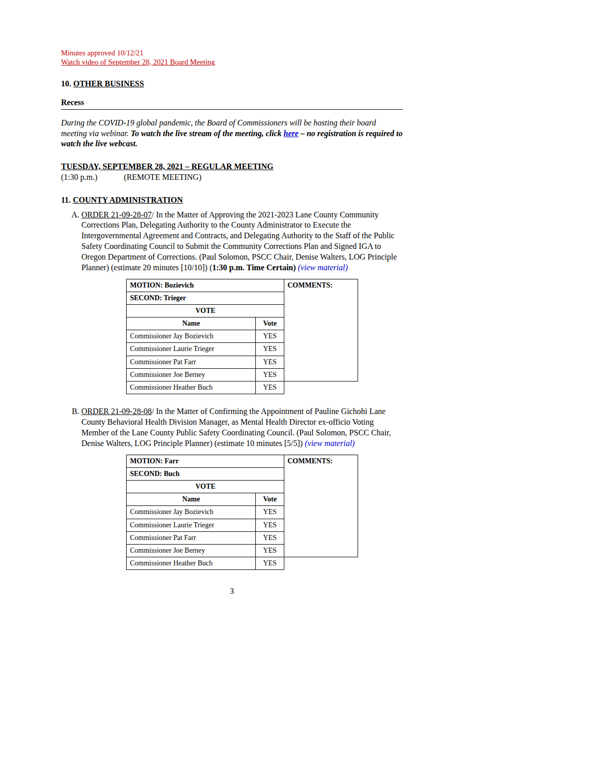Minutes approved 10/12/21
Watch video of September 28, 2021 Board Meeting
10. OTHER BUSINESS
Recess
During the COVID-19 global pandemic, the Board of Commissioners will be hosting their board meeting via webinar. To watch the live stream of the meeting, click here – no registration is required to watch the live webcast.
TUESDAY, SEPTEMBER 28, 2021 – REGULAR MEETING
(1:30 p.m.) (REMOTE MEETING)
11. COUNTY ADMINISTRATION
ORDER 21-09-28-07/ In the Matter of Approving the 2021-2023 Lane County Community Corrections Plan, Delegating Authority to the County Administrator to Execute the Intergovernmental Agreement and Contracts, and Delegating Authority to the Staff of the Public Safety Coordinating Council to Submit the Community Corrections Plan and Signed IGA to Oregon Department of Corrections. (Paul Solomon, PSCC Chair, Denise Walters, LOG Principle Planner) (estimate 20 minutes [10/10]) (1:30 p.m. Time Certain) (view material)
| MOTION: Bozievich | COMMENTS: |
| SECOND: Trieger |
| VOTE |
| Name | Vote |
| Commissioner Jay Bozievich | YES |
| Commissioner Laurie Trieger | YES |
| Commissioner Pat Farr | YES |
| Commissioner Joe Berney | YES |
| Commissioner Heather Buch | YES | |
ORDER 21-09-28-08/ In the Matter of Confirming the Appointment of Pauline Gichohi Lane County Behavioral Health Division Manager, as Mental Health Director ex-officio Voting Member of the Lane County Public Safety Coordinating Council. (Paul Solomon, PSCC Chair, Denise Walters, LOG Principle Planner) (estimate 10 minutes [5/5]) (view material)
| MOTION: Farr | COMMENTS: |
| SECOND: Buch |
| VOTE |
| Name | Vote |
| Commissioner Jay Bozievich | YES |
| Commissioner Laurie Trieger | YES |
| Commissioner Pat Farr | YES |
| Commissioner Joe Berney | YES |
| Commissioner Heather Buch | YES | |
3